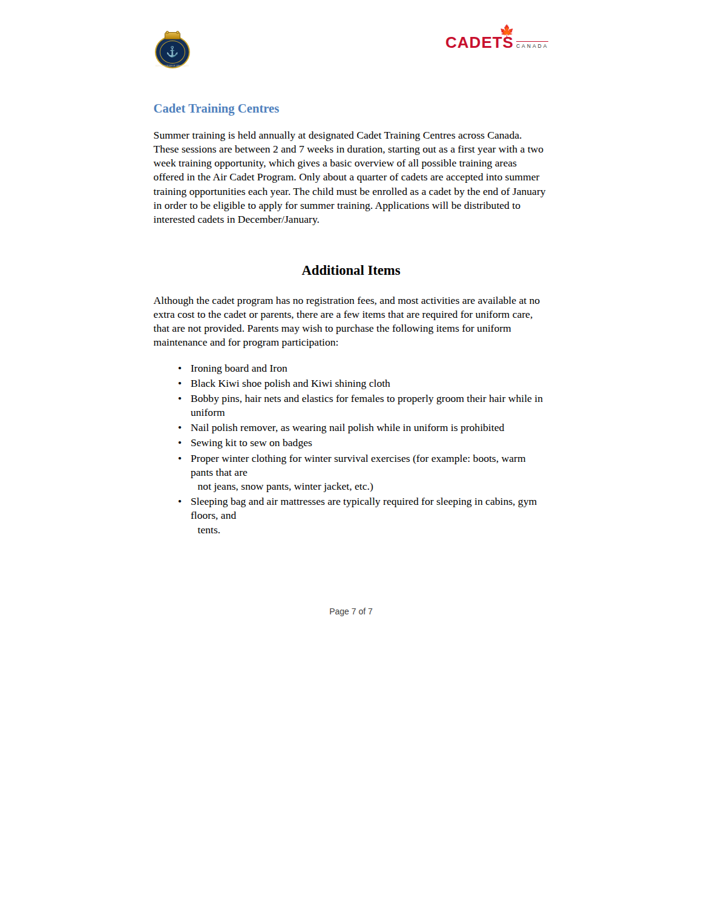⚓
ROYAL CANADIAN AIR CADETS
CADETS🍁
CANADA
Cadet Training Centres
Summer training is held annually at designated Cadet Training Centres across Canada. These sessions are between 2 and 7 weeks in duration, starting out as a first year with a two week training opportunity, which gives a basic overview of all possible training areas offered in the Air Cadet Program. Only about a quarter of cadets are accepted into summer training opportunities each year. The child must be enrolled as a cadet by the end of January in order to be eligible to apply for summer training. Applications will be distributed to interested cadets in December/January.
Additional Items
Although the cadet program has no registration fees, and most activities are available at no extra cost to the cadet or parents, there are a few items that are required for uniform care, that are not provided. Parents may wish to purchase the following items for uniform maintenance and for program participation:
Ironing board and Iron
Black Kiwi shoe polish and Kiwi shining cloth
Bobby pins, hair nets and elastics for females to properly groom their hair while in uniform
Nail polish remover, as wearing nail polish while in uniform is prohibited
Sewing kit to sew on badges
Proper winter clothing for winter survival exercises (for example: boots, warm pants that arenot jeans, snow pants, winter jacket, etc.)
Sleeping bag and air mattresses are typically required for sleeping in cabins, gym floors, andtents.
Page 7 of 7